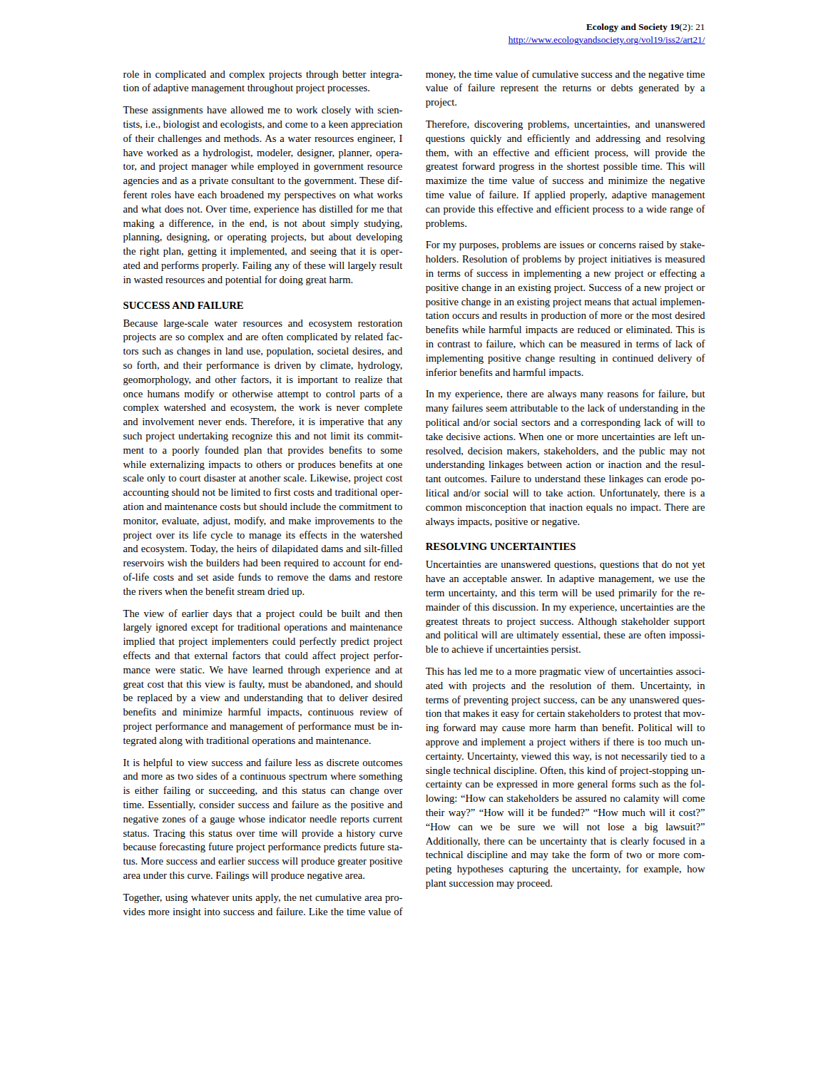Ecology and Society 19(2): 21
http://www.ecologyandsociety.org/vol19/iss2/art21/
role in complicated and complex projects through better integration of adaptive management throughout project processes.
These assignments have allowed me to work closely with scientists, i.e., biologist and ecologists, and come to a keen appreciation of their challenges and methods. As a water resources engineer, I have worked as a hydrologist, modeler, designer, planner, operator, and project manager while employed in government resource agencies and as a private consultant to the government. These different roles have each broadened my perspectives on what works and what does not. Over time, experience has distilled for me that making a difference, in the end, is not about simply studying, planning, designing, or operating projects, but about developing the right plan, getting it implemented, and seeing that it is operated and performs properly. Failing any of these will largely result in wasted resources and potential for doing great harm.
Success and Failure
Because large-scale water resources and ecosystem restoration projects are so complex and are often complicated by related factors such as changes in land use, population, societal desires, and so forth, and their performance is driven by climate, hydrology, geomorphology, and other factors, it is important to realize that once humans modify or otherwise attempt to control parts of a complex watershed and ecosystem, the work is never complete and involvement never ends. Therefore, it is imperative that any such project undertaking recognize this and not limit its commitment to a poorly founded plan that provides benefits to some while externalizing impacts to others or produces benefits at one scale only to court disaster at another scale. Likewise, project cost accounting should not be limited to first costs and traditional operation and maintenance costs but should include the commitment to monitor, evaluate, adjust, modify, and make improvements to the project over its life cycle to manage its effects in the watershed and ecosystem. Today, the heirs of dilapidated dams and silt-filled reservoirs wish the builders had been required to account for end-of-life costs and set aside funds to remove the dams and restore the rivers when the benefit stream dried up.
The view of earlier days that a project could be built and then largely ignored except for traditional operations and maintenance implied that project implementers could perfectly predict project effects and that external factors that could affect project performance were static. We have learned through experience and at great cost that this view is faulty, must be abandoned, and should be replaced by a view and understanding that to deliver desired benefits and minimize harmful impacts, continuous review of project performance and management of performance must be integrated along with traditional operations and maintenance.
It is helpful to view success and failure less as discrete outcomes and more as two sides of a continuous spectrum where something is either failing or succeeding, and this status can change over time. Essentially, consider success and failure as the positive and negative zones of a gauge whose indicator needle reports current status. Tracing this status over time will provide a history curve because forecasting future project performance predicts future status. More success and earlier success will produce greater positive area under this curve. Failings will produce negative area.
Together, using whatever units apply, the net cumulative area provides more insight into success and failure. Like the time value of money, the time value of cumulative success and the negative time value of failure represent the returns or debts generated by a project.
Therefore, discovering problems, uncertainties, and unanswered questions quickly and efficiently and addressing and resolving them, with an effective and efficient process, will provide the greatest forward progress in the shortest possible time. This will maximize the time value of success and minimize the negative time value of failure. If applied properly, adaptive management can provide this effective and efficient process to a wide range of problems.
For my purposes, problems are issues or concerns raised by stakeholders. Resolution of problems by project initiatives is measured in terms of success in implementing a new project or effecting a positive change in an existing project. Success of a new project or positive change in an existing project means that actual implementation occurs and results in production of more or the most desired benefits while harmful impacts are reduced or eliminated. This is in contrast to failure, which can be measured in terms of lack of implementing positive change resulting in continued delivery of inferior benefits and harmful impacts.
In my experience, there are always many reasons for failure, but many failures seem attributable to the lack of understanding in the political and/or social sectors and a corresponding lack of will to take decisive actions. When one or more uncertainties are left unresolved, decision makers, stakeholders, and the public may not understanding linkages between action or inaction and the resultant outcomes. Failure to understand these linkages can erode political and/or social will to take action. Unfortunately, there is a common misconception that inaction equals no impact. There are always impacts, positive or negative.
Resolving Uncertainties
Uncertainties are unanswered questions, questions that do not yet have an acceptable answer. In adaptive management, we use the term uncertainty, and this term will be used primarily for the remainder of this discussion. In my experience, uncertainties are the greatest threats to project success. Although stakeholder support and political will are ultimately essential, these are often impossible to achieve if uncertainties persist.
This has led me to a more pragmatic view of uncertainties associated with projects and the resolution of them. Uncertainty, in terms of preventing project success, can be any unanswered question that makes it easy for certain stakeholders to protest that moving forward may cause more harm than benefit. Political will to approve and implement a project withers if there is too much uncertainty. Uncertainty, viewed this way, is not necessarily tied to a single technical discipline. Often, this kind of project-stopping uncertainty can be expressed in more general forms such as the following: “How can stakeholders be assured no calamity will come their way?” “How will it be funded?” “How much will it cost?” “How can we be sure we will not lose a big lawsuit?” Additionally, there can be uncertainty that is clearly focused in a technical discipline and may take the form of two or more competing hypotheses capturing the uncertainty, for example, how plant succession may proceed.